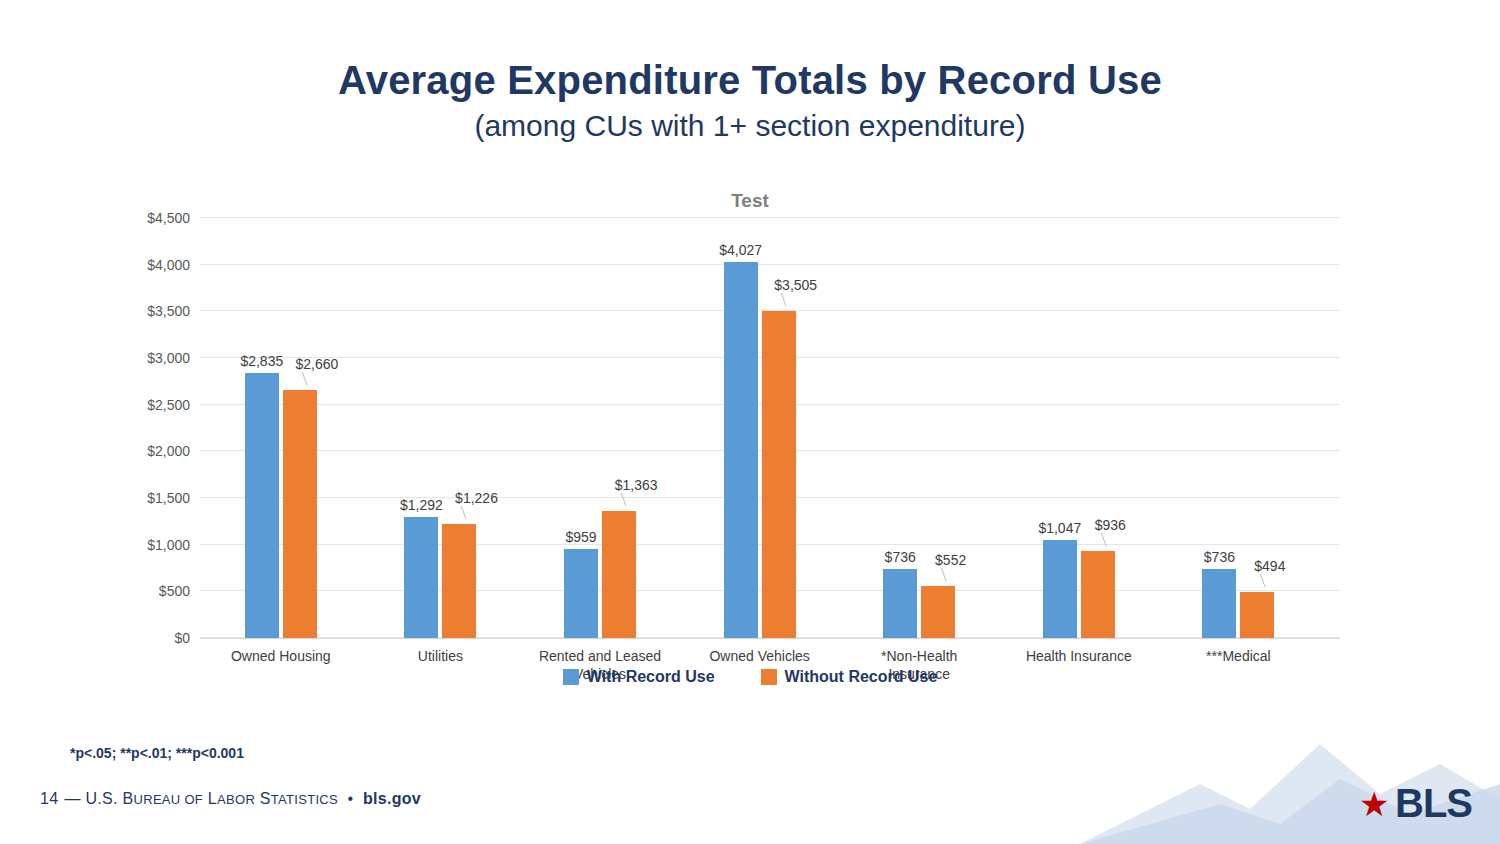Average Expenditure Totals by Record Use
(among CUs with 1+ section expenditure)
Test
$4,500
$4,000
$3,500
$3,000
$2,500
$2,000
$1,500
$1,000
$500
$0
$2,835
$2,660
Owned Housing
$1,292
$1,226
Utilities
$959
$1,363
Rented and Leased
Vehicles
$4,027
$3,505
Owned Vehicles
$736
$552
*Non-Health
Insurance
$1,047
$936
Health Insurance
$736
$494
***Medical
With Record Use
Without Record Use
*p<.05; **p<.01; ***p<0.001
14— U.S. BUREAU OF LABOR STATISTICS • bls.gov
★BLS